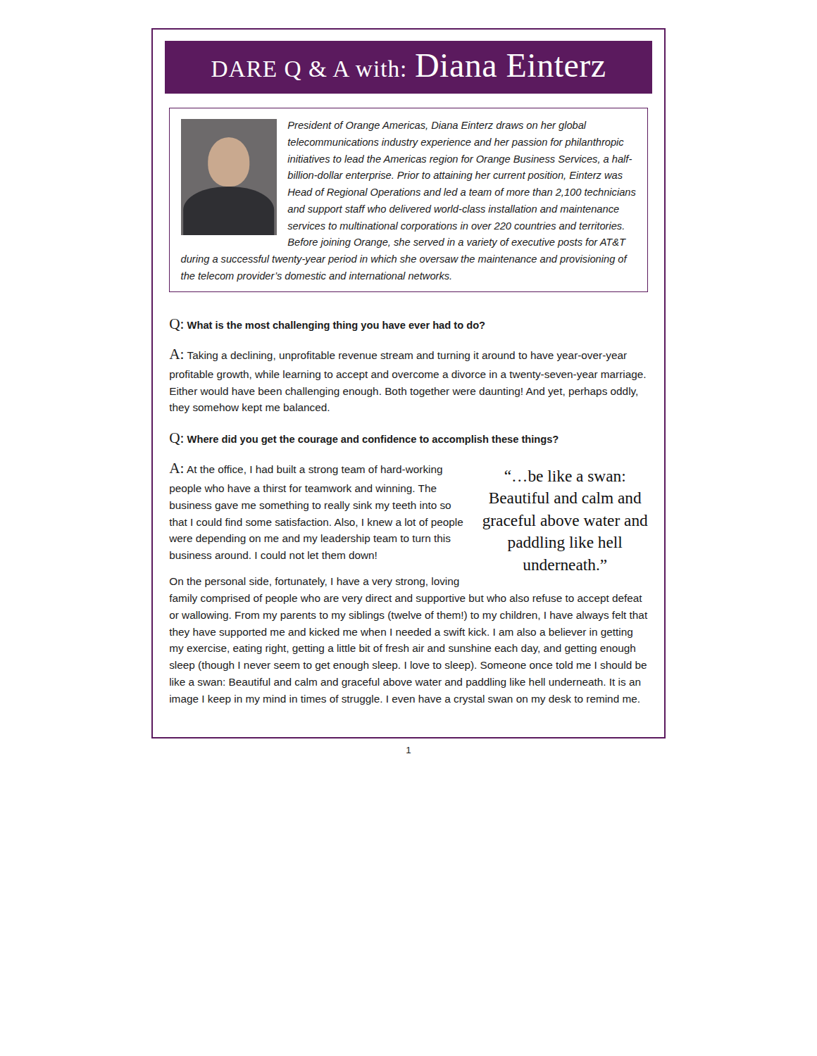DARE Q & A with: Diana Einterz
President of Orange Americas, Diana Einterz draws on her global telecommunications industry experience and her passion for philanthropic initiatives to lead the Americas region for Orange Business Services, a half-billion-dollar enterprise. Prior to attaining her current position, Einterz was Head of Regional Operations and led a team of more than 2,100 technicians and support staff who delivered world-class installation and maintenance services to multinational corporations in over 220 countries and territories. Before joining Orange, she served in a variety of executive posts for AT&T during a successful twenty-year period in which she oversaw the maintenance and provisioning of the telecom provider’s domestic and international networks.
Q: What is the most challenging thing you have ever had to do?
A: Taking a declining, unprofitable revenue stream and turning it around to have year-over-year profitable growth, while learning to accept and overcome a divorce in a twenty-seven-year marriage. Either would have been challenging enough. Both together were daunting! And yet, perhaps oddly, they somehow kept me balanced.
Q: Where did you get the courage and confidence to accomplish these things?
“…be like a swan: Beautiful and calm and graceful above water and paddling like hell underneath.”
A: At the office, I had built a strong team of hard-working people who have a thirst for teamwork and winning. The business gave me something to really sink my teeth into so that I could find some satisfaction. Also, I knew a lot of people were depending on me and my leadership team to turn this business around. I could not let them down!
On the personal side, fortunately, I have a very strong, loving family comprised of people who are very direct and supportive but who also refuse to accept defeat or wallowing. From my parents to my siblings (twelve of them!) to my children, I have always felt that they have supported me and kicked me when I needed a swift kick. I am also a believer in getting my exercise, eating right, getting a little bit of fresh air and sunshine each day, and getting enough sleep (though I never seem to get enough sleep. I love to sleep). Someone once told me I should be like a swan: Beautiful and calm and graceful above water and paddling like hell underneath. It is an image I keep in my mind in times of struggle. I even have a crystal swan on my desk to remind me.
1